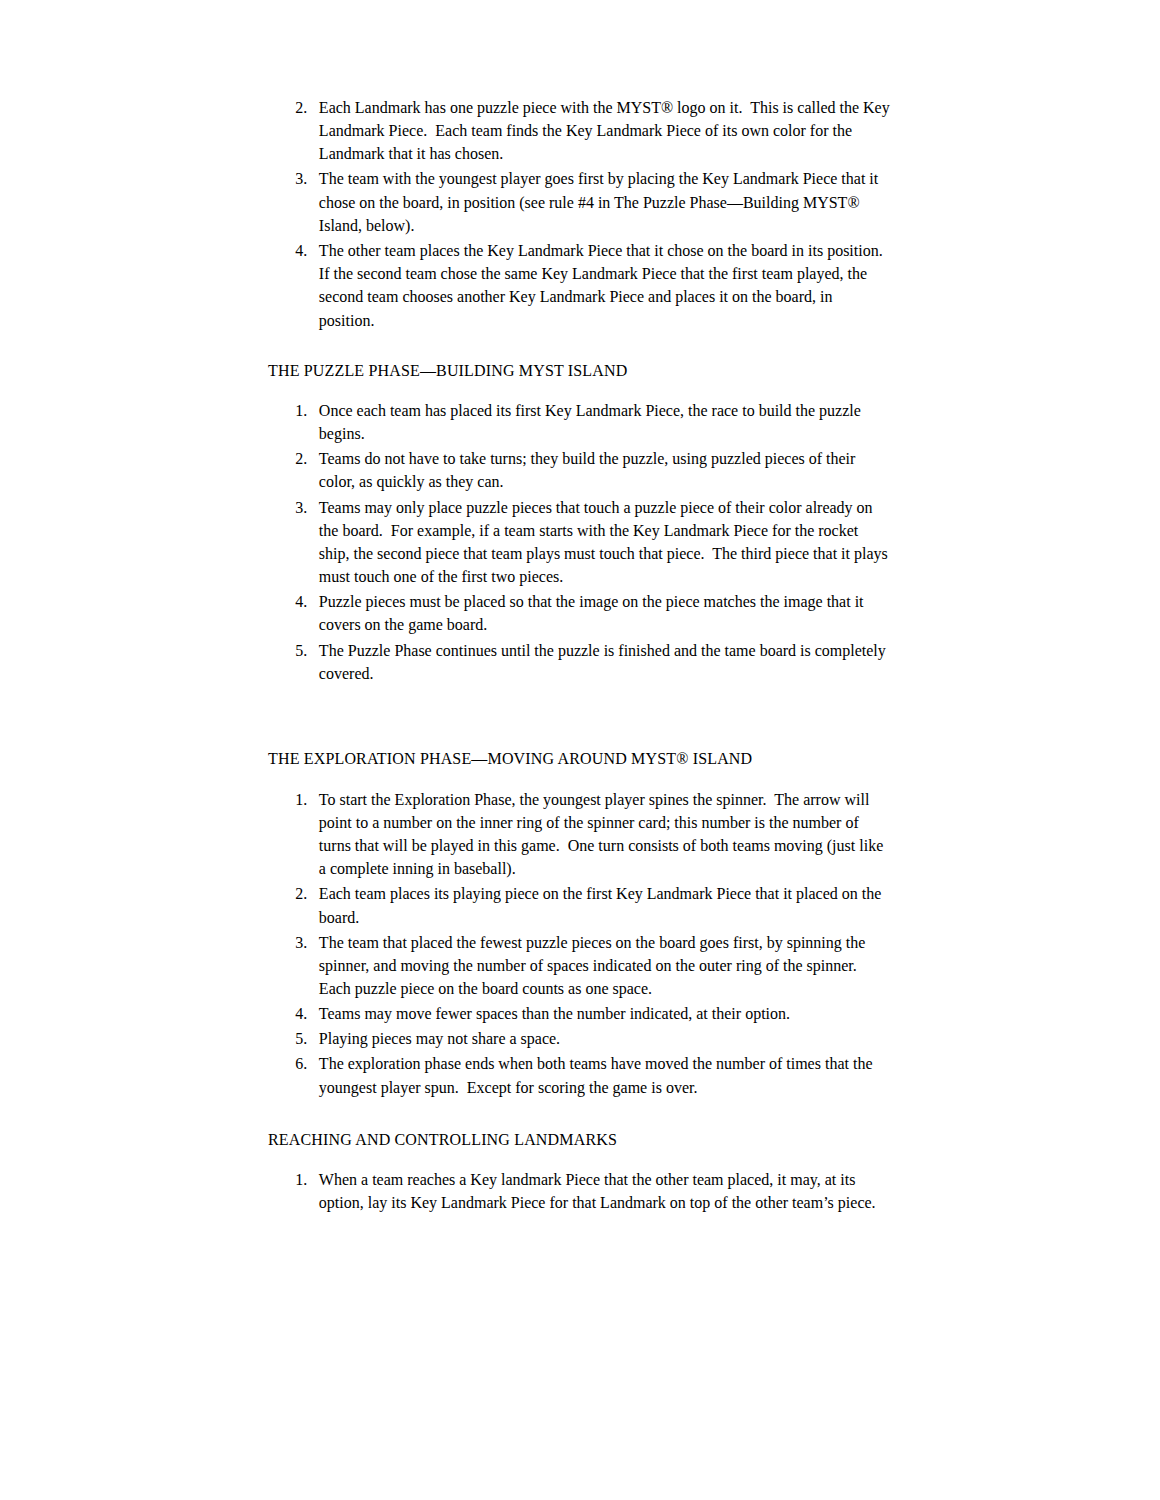Each Landmark has one puzzle piece with the MYST® logo on it. This is called the Key Landmark Piece. Each team finds the Key Landmark Piece of its own color for the Landmark that it has chosen.
The team with the youngest player goes first by placing the Key Landmark Piece that it chose on the board, in position (see rule #4 in The Puzzle Phase—Building MYST® Island, below).
The other team places the Key Landmark Piece that it chose on the board in its position. If the second team chose the same Key Landmark Piece that the first team played, the second team chooses another Key Landmark Piece and places it on the board, in position.
THE PUZZLE PHASE—BUILDING MYST ISLAND
Once each team has placed its first Key Landmark Piece, the race to build the puzzle begins.
Teams do not have to take turns; they build the puzzle, using puzzled pieces of their color, as quickly as they can.
Teams may only place puzzle pieces that touch a puzzle piece of their color already on the board. For example, if a team starts with the Key Landmark Piece for the rocket ship, the second piece that team plays must touch that piece. The third piece that it plays must touch one of the first two pieces.
Puzzle pieces must be placed so that the image on the piece matches the image that it covers on the game board.
The Puzzle Phase continues until the puzzle is finished and the tame board is completely covered.
THE EXPLORATION PHASE—MOVING AROUND MYST® ISLAND
To start the Exploration Phase, the youngest player spines the spinner. The arrow will point to a number on the inner ring of the spinner card; this number is the number of turns that will be played in this game. One turn consists of both teams moving (just like a complete inning in baseball).
Each team places its playing piece on the first Key Landmark Piece that it placed on the board.
The team that placed the fewest puzzle pieces on the board goes first, by spinning the spinner, and moving the number of spaces indicated on the outer ring of the spinner. Each puzzle piece on the board counts as one space.
Teams may move fewer spaces than the number indicated, at their option.
Playing pieces may not share a space.
The exploration phase ends when both teams have moved the number of times that the youngest player spun. Except for scoring the game is over.
REACHING AND CONTROLLING LANDMARKS
When a team reaches a Key landmark Piece that the other team placed, it may, at its option, lay its Key Landmark Piece for that Landmark on top of the other team’s piece.